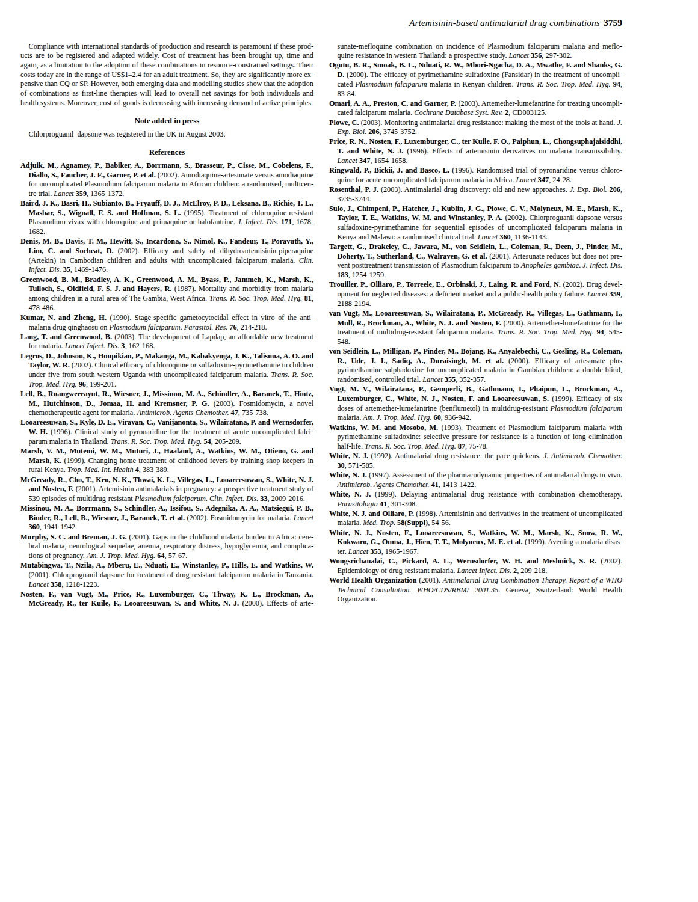Artemisinin-based antimalarial drug combinations 3759
Compliance with international standards of production and research is paramount if these products are to be registered and adapted widely. Cost of treatment has been brought up, time and again, as a limitation to the adoption of these combinations in resource-constrained settings. Their costs today are in the range of US$1–2.4 for an adult treatment. So, they are significantly more expensive than CQ or SP. However, both emerging data and modelling studies show that the adoption of combinations as first-line therapies will lead to overall net savings for both individuals and health systems. Moreover, cost-of-goods is decreasing with increasing demand of active principles.
Note added in press
Chlorproguanil–dapsone was registered in the UK in August 2003.
References
Adjuik, M., Agnamey, P., Babiker, A., Borrmann, S., Brasseur, P., Cisse, M., Cobelens, F., Diallo, S., Faucher, J. F., Garner, P. et al. (2002). Amodiaquine-artesunate versus amodiaquine for uncomplicated Plasmodium falciparum malaria in African children: a randomised, multicentre trial. Lancet 359, 1365-1372.
Baird, J. K., Basri, H., Subianto, B., Fryauff, D. J., McElroy, P. D., Leksana, B., Richie, T. L., Masbar, S., Wignall, F. S. and Hoffman, S. L. (1995). Treatment of chloroquine-resistant Plasmodium vivax with chloroquine and primaquine or halofantrine. J. Infect. Dis. 171, 1678-1682.
Denis, M. B., Davis, T. M., Hewitt, S., Incardona, S., Nimol, K., Fandeur, T., Poravuth, Y., Lim, C. and Socheat, D. (2002). Efficacy and safety of dihydroartemisinin-piperaquine (Artekin) in Cambodian children and adults with uncomplicated falciparum malaria. Clin. Infect. Dis. 35, 1469-1476.
Greenwood, B. M., Bradley, A. K., Greenwood, A. M., Byass, P., Jammeh, K., Marsh, K., Tulloch, S., Oldfield, F. S. J. and Hayers, R. (1987). Mortality and morbidity from malaria among children in a rural area of The Gambia, West Africa. Trans. R. Soc. Trop. Med. Hyg. 81, 478-486.
Kumar, N. and Zheng, H. (1990). Stage-specific gametocytocidal effect in vitro of the antimalaria drug qinghaosu on Plasmodium falciparum. Parasitol. Res. 76, 214-218.
Lang, T. and Greenwood, B. (2003). The development of Lapdap, an affordable new treatment for malaria. Lancet Infect. Dis. 3, 162-168.
Legros, D., Johnson, K., Houpikian, P., Makanga, M., Kabakyenga, J. K., Talisuna, A. O. and Taylor, W. R. (2002). Clinical efficacy of chloroquine or sulfadoxine-pyrimethamine in children under five from south-western Uganda with uncomplicated falciparum malaria. Trans. R. Soc. Trop. Med. Hyg. 96, 199-201.
Lell, B., Ruangweerayut, R., Wiesner, J., Missinou, M. A., Schindler, A., Baranek, T., Hintz, M., Hutchinson, D., Jomaa, H. and Kremsner, P. G. (2003). Fosmidomycin, a novel chemotherapeutic agent for malaria. Antimicrob. Agents Chemother. 47, 735-738.
Looareesuwan, S., Kyle, D. E., Viravan, C., Vanijanonta, S., Wilairatana, P. and Wernsdorfer, W. H. (1996). Clinical study of pyronaridine for the treatment of acute uncomplicated falciparum malaria in Thailand. Trans. R. Soc. Trop. Med. Hyg. 54, 205-209.
Marsh, V. M., Mutemi, W. M., Muturi, J., Haaland, A., Watkins, W. M., Otieno, G. and Marsh, K. (1999). Changing home treatment of childhood fevers by training shop keepers in rural Kenya. Trop. Med. Int. Health 4, 383-389.
McGready, R., Cho, T., Keo, N. K., Thwai, K. L., Villegas, L., Looareesuwan, S., White, N. J. and Nosten, F. (2001). Artemisinin antimalarials in pregnancy: a prospective treatment study of 539 episodes of multidrug-resistant Plasmodium falciparum. Clin. Infect. Dis. 33, 2009-2016.
Missinou, M. A., Borrmann, S., Schindler, A., Issifou, S., Adegnika, A. A., Matsiegui, P. B., Binder, R., Lell, B., Wiesner, J., Baranek, T. et al. (2002). Fosmidomycin for malaria. Lancet 360, 1941-1942.
Murphy, S. C. and Breman, J. G. (2001). Gaps in the childhood malaria burden in Africa: cerebral malaria, neurological sequelae, anemia, respiratory distress, hypoglycemia, and complications of pregnancy. Am. J. Trop. Med. Hyg. 64, 57-67.
Mutabingwa, T., Nzila, A., Mberu, E., Nduati, E., Winstanley, P., Hills, E. and Watkins, W. (2001). Chlorproguanil-dapsone for treatment of drug-resistant falciparum malaria in Tanzania. Lancet 358, 1218-1223.
Nosten, F., van Vugt, M., Price, R., Luxemburger, C., Thway, K. L., Brockman, A., McGready, R., ter Kuile, F., Looareesuwan, S. and White, N. J. (2000). Effects of artesunate-mefloquine combination on incidence of Plasmodium falciparum malaria and mefloquine resistance in western Thailand: a prospective study. Lancet 356, 297-302.
Ogutu, B. R., Smoak, B. L., Nduati, R. W., Mbori-Ngacha, D. A., Mwathe, F. and Shanks, G. D. (2000). The efficacy of pyrimethamine-sulfadoxine (Fansidar) in the treatment of uncomplicated Plasmodium falciparum malaria in Kenyan children. Trans. R. Soc. Trop. Med. Hyg. 94, 83-84.
Omari, A. A., Preston, C. and Garner, P. (2003). Artemether-lumefantrine for treating uncomplicated falciparum malaria. Cochrane Database Syst. Rev. 2, CD003125.
Plowe, C. (2003). Monitoring antimalarial drug resistance: making the most of the tools at hand. J. Exp. Biol. 206, 3745-3752.
Price, R. N., Nosten, F., Luxemburger, C., ter Kuile, F. O., Paiphun, L., Chongsuphajaisiddhi, T. and White, N. J. (1996). Effects of artemisinin derivatives on malaria transmissibility. Lancet 347, 1654-1658.
Ringwald, P., Bickii, J. and Basco, L. (1996). Randomised trial of pyronaridine versus chloroquine for acute uncomplicated falciparum malaria in Africa. Lancet 347, 24-28.
Rosenthal, P. J. (2003). Antimalarial drug discovery: old and new approaches. J. Exp. Biol. 206, 3735-3744.
Sulo, J., Chimpeni, P., Hatcher, J., Kublin, J. G., Plowe, C. V., Molyneux, M. E., Marsh, K., Taylor, T. E., Watkins, W. M. and Winstanley, P. A. (2002). Chlorproguanil-dapsone versus sulfadoxine-pyrimethamine for sequential episodes of uncomplicated falciparum malaria in Kenya and Malawi: a randomised clinical trial. Lancet 360, 1136-1143.
Targett, G., Drakeley, C., Jawara, M., von Seidlein, L., Coleman, R., Deen, J., Pinder, M., Doherty, T., Sutherland, C., Walraven, G. et al. (2001). Artesunate reduces but does not prevent posttreatment transmission of Plasmodium falciparum to Anopheles gambiae. J. Infect. Dis. 183, 1254-1259.
Trouiller, P., Olliaro, P., Torreele, E., Orbinski, J., Laing, R. and Ford, N. (2002). Drug development for neglected diseases: a deficient market and a public-health policy failure. Lancet 359, 2188-2194.
van Vugt, M., Looareesuwan, S., Wilairatana, P., McGready, R., Villegas, L., Gathmann, I., Mull, R., Brockman, A., White, N. J. and Nosten, F. (2000). Artemether-lumefantrine for the treatment of multidrug-resistant falciparum malaria. Trans. R. Soc. Trop. Med. Hyg. 94, 545-548.
von Seidlein, L., Milligan, P., Pinder, M., Bojang, K., Anyalebechi, C., Gosling, R., Coleman, R., Ude, J. I., Sadiq, A., Duraisingh, M. et al. (2000). Efficacy of artesunate plus pyrimethamine-sulphadoxine for uncomplicated malaria in Gambian children: a double-blind, randomised, controlled trial. Lancet 355, 352-357.
Vugt, M. V., Wilairatana, P., Gemperli, B., Gathmann, I., Phaipun, L., Brockman, A., Luxemburger, C., White, N. J., Nosten, F. and Looareesuwan, S. (1999). Efficacy of six doses of artemether-lumefantrine (benflumetol) in multidrug-resistant Plasmodium falciparum malaria. Am. J. Trop. Med. Hyg. 60, 936-942.
Watkins, W. M. and Mosobo, M. (1993). Treatment of Plasmodium falciparum malaria with pyrimethamine-sulfadoxine: selective pressure for resistance is a function of long elimination half-life. Trans. R. Soc. Trop. Med. Hyg. 87, 75-78.
White, N. J. (1992). Antimalarial drug resistance: the pace quickens. J. Antimicrob. Chemother. 30, 571-585.
White, N. J. (1997). Assessment of the pharmacodynamic properties of antimalarial drugs in vivo. Antimicrob. Agents Chemother. 41, 1413-1422.
White, N. J. (1999). Delaying antimalarial drug resistance with combination chemotherapy. Parasitologia 41, 301-308.
White, N. J. and Olliaro, P. (1998). Artemisinin and derivatives in the treatment of uncomplicated malaria. Med. Trop. 58(Suppl), 54-56.
White, N. J., Nosten, F., Looareesuwan, S., Watkins, W. M., Marsh, K., Snow, R. W., Kokwaro, G., Ouma, J., Hien, T. T., Molyneux, M. E. et al. (1999). Averting a malaria disaster. Lancet 353, 1965-1967.
Wongsrichanalai, C., Pickard, A. L., Wernsdorfer, W. H. and Meshnick, S. R. (2002). Epidemiology of drug-resistant malaria. Lancet Infect. Dis. 2, 209-218.
World Health Organization (2001). Antimalarial Drug Combination Therapy. Report of a WHO Technical Consultation. WHO/CDS/RBM/ 2001.35. Geneva, Switzerland: World Health Organization.